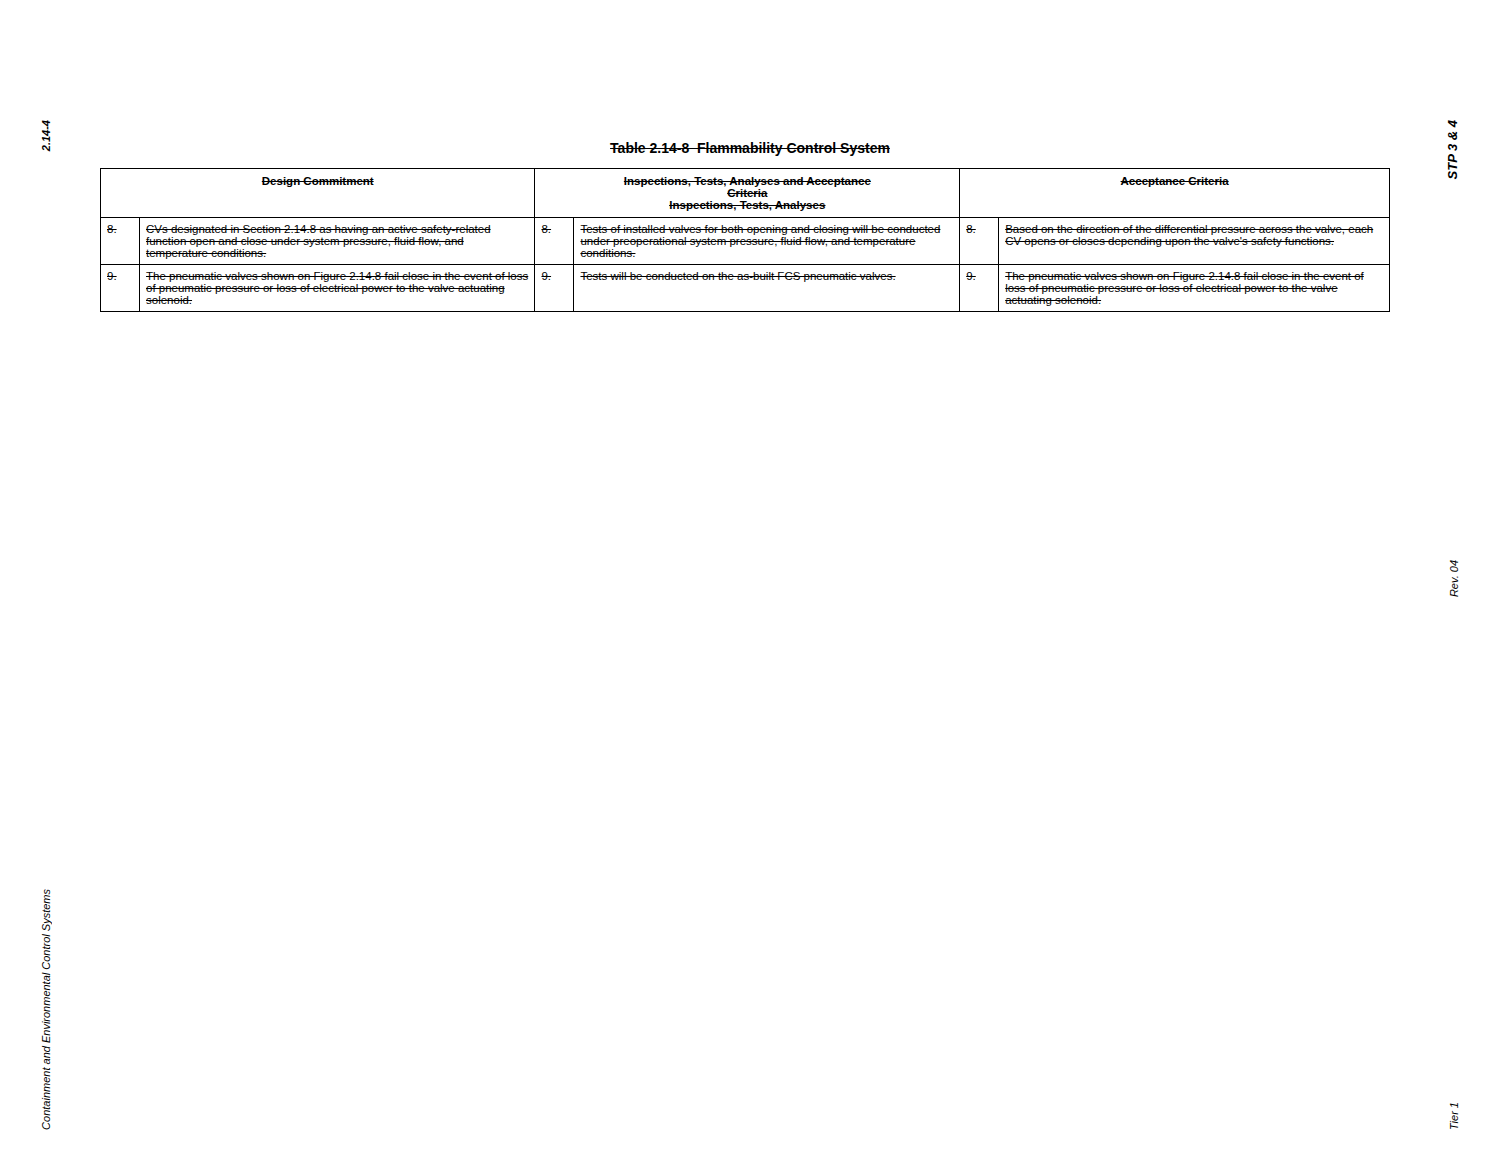2.14-4
Containment and Environmental Control Systems
STP 3 & 4
Rev. 04
Tier 1
Table 2.14-8 Flammability Control System
| Design Commitment | Inspections, Tests, Analyses and Acceptance Criteria Inspections, Tests, Analyses | Acceptance Criteria |
| --- | --- | --- |
| 8. | CVs designated in Section 2.14.8 as having an active safety-related function open and close under system pressure, fluid flow, and temperature conditions. | 8. | Tests of installed valves for both opening and closing will be conducted under preoperational system pressure, fluid flow, and temperature conditions. | 8. | Based on the direction of the differential pressure across the valve, each CV opens or closes depending upon the valve's safety functions. |
| 9. | The pneumatic valves shown on Figure 2.14.8 fail close in the event of loss of pneumatic pressure or loss of electrical power to the valve actuating solenoid. | 9. | Tests will be conducted on the as-built FCS pneumatic valves. | 9. | The pneumatic valves shown on Figure 2.14.8 fail close in the event of loss of pneumatic pressure or loss of electrical power to the valve actuating solenoid. |